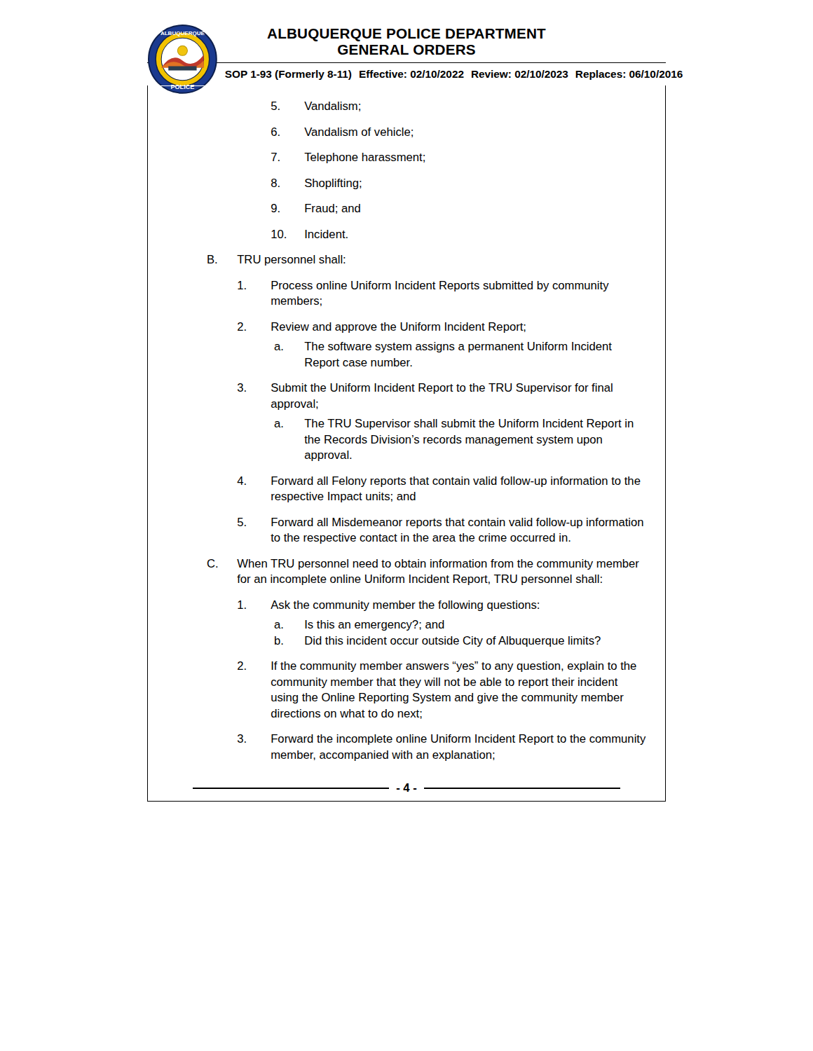ALBUQUERQUE POLICE
ALBUQUERQUE POLICE DEPARTMENT
GENERAL ORDERS
SOP 1-93 (Formerly 8-11) Effective: 02/10/2022 Review: 02/10/2023 Replaces: 06/10/2016
5. Vandalism;
6. Vandalism of vehicle;
7. Telephone harassment;
8. Shoplifting;
9. Fraud; and
10. Incident.
B. TRU personnel shall:
1. Process online Uniform Incident Reports submitted by community members;
2. Review and approve the Uniform Incident Report;
a. The software system assigns a permanent Uniform Incident Report case number.
3. Submit the Uniform Incident Report to the TRU Supervisor for final approval;
a. The TRU Supervisor shall submit the Uniform Incident Report in the Records Division’s records management system upon approval.
4. Forward all Felony reports that contain valid follow-up information to the respective Impact units; and
5. Forward all Misdemeanor reports that contain valid follow-up information to the respective contact in the area the crime occurred in.
C. When TRU personnel need to obtain information from the community member for an incomplete online Uniform Incident Report, TRU personnel shall:
1. Ask the community member the following questions:
a. Is this an emergency?; and
b. Did this incident occur outside City of Albuquerque limits?
2. If the community member answers “yes” to any question, explain to the community member that they will not be able to report their incident using the Online Reporting System and give the community member directions on what to do next;
3. Forward the incomplete online Uniform Incident Report to the community member, accompanied with an explanation;
- 4 -